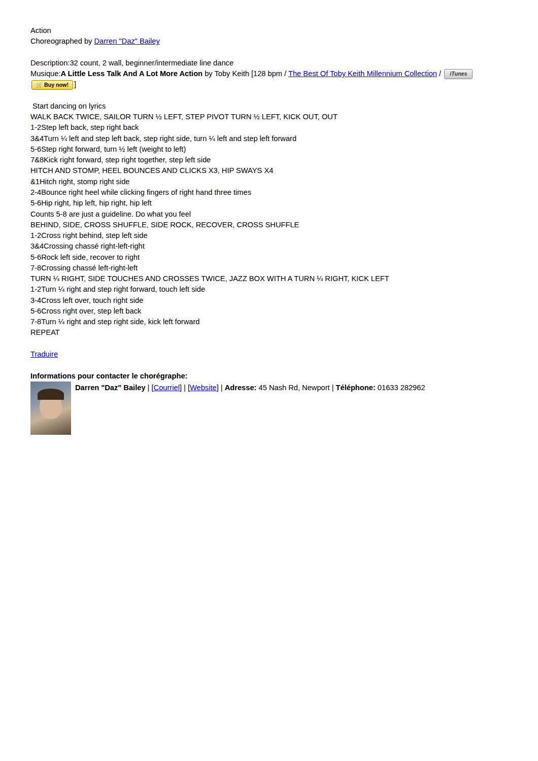Action
Choreographed by Darren "Daz" Bailey
Description:32 count, 2 wall, beginner/intermediate line dance
Musique:A Little Less Talk And A Lot More Action by Toby Keith [128 bpm / The Best Of Toby Keith Millennium Collection / iTunes Buy now!]
Start dancing on lyrics
WALK BACK TWICE, SAILOR TURN ½ LEFT, STEP PIVOT TURN ½ LEFT, KICK OUT, OUT
1-2Step left back, step right back
3&4Turn ¼ left and step left back, step right side, turn ¼ left and step left forward
5-6Step right forward, turn ½ left (weight to left)
7&8Kick right forward, step right together, step left side
HITCH AND STOMP, HEEL BOUNCES AND CLICKS X3, HIP SWAYS X4
&1Hitch right, stomp right side
2-4Bounce right heel while clicking fingers of right hand three times
5-6Hip right, hip left, hip right, hip left
Counts 5-8 are just a guideline. Do what you feel
BEHIND, SIDE, CROSS SHUFFLE, SIDE ROCK, RECOVER, CROSS SHUFFLE
1-2Cross right behind, step left side
3&4Crossing chassé right-left-right
5-6Rock left side, recover to right
7-8Crossing chassé left-right-left
TURN ¼ RIGHT, SIDE TOUCHES AND CROSSES TWICE, JAZZ BOX WITH A TURN ¼ RIGHT, KICK LEFT
1-2Turn ¼ right and step right forward, touch left side
3-4Cross left over, touch right side
5-6Cross right over, step left back
7-8Turn ¼ right and step right side, kick left forward
REPEAT
Traduire
Informations pour contacter le chorégraphe:
Darren "Daz" Bailey | [Courriel] | [Website] | Adresse: 45 Nash Rd, Newport | Téléphone: 01633 282962